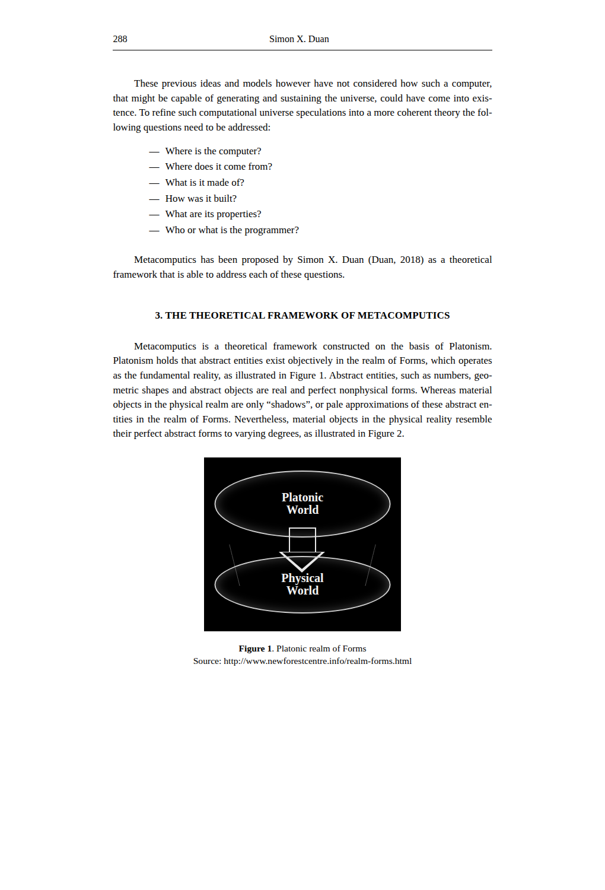288
Simon X. Duan
These previous ideas and models however have not considered how such a computer, that might be capable of generating and sustaining the universe, could have come into existence. To refine such computational universe speculations into a more coherent theory the following questions need to be addressed:
Where is the computer?
Where does it come from?
What is it made of?
How was it built?
What are its properties?
Who or what is the programmer?
Metacomputics has been proposed by Simon X. Duan (Duan, 2018) as a theoretical framework that is able to address each of these questions.
3. THE THEORETICAL FRAMEWORK OF METACOMPUTICS
Metacomputics is a theoretical framework constructed on the basis of Platonism. Platonism holds that abstract entities exist objectively in the realm of Forms, which operates as the fundamental reality, as illustrated in Figure 1. Abstract entities, such as numbers, geometric shapes and abstract objects are real and perfect nonphysical forms. Whereas material objects in the physical realm are only “shadows”, or pale approximations of these abstract entities in the realm of Forms. Nevertheless, material objects in the physical reality resemble their perfect abstract forms to varying degrees, as illustrated in Figure 2.
Platonic
World
Physical
World
Figure 1. Platonic realm of Forms Source: http://www.newforestcentre.info/realm-forms.html